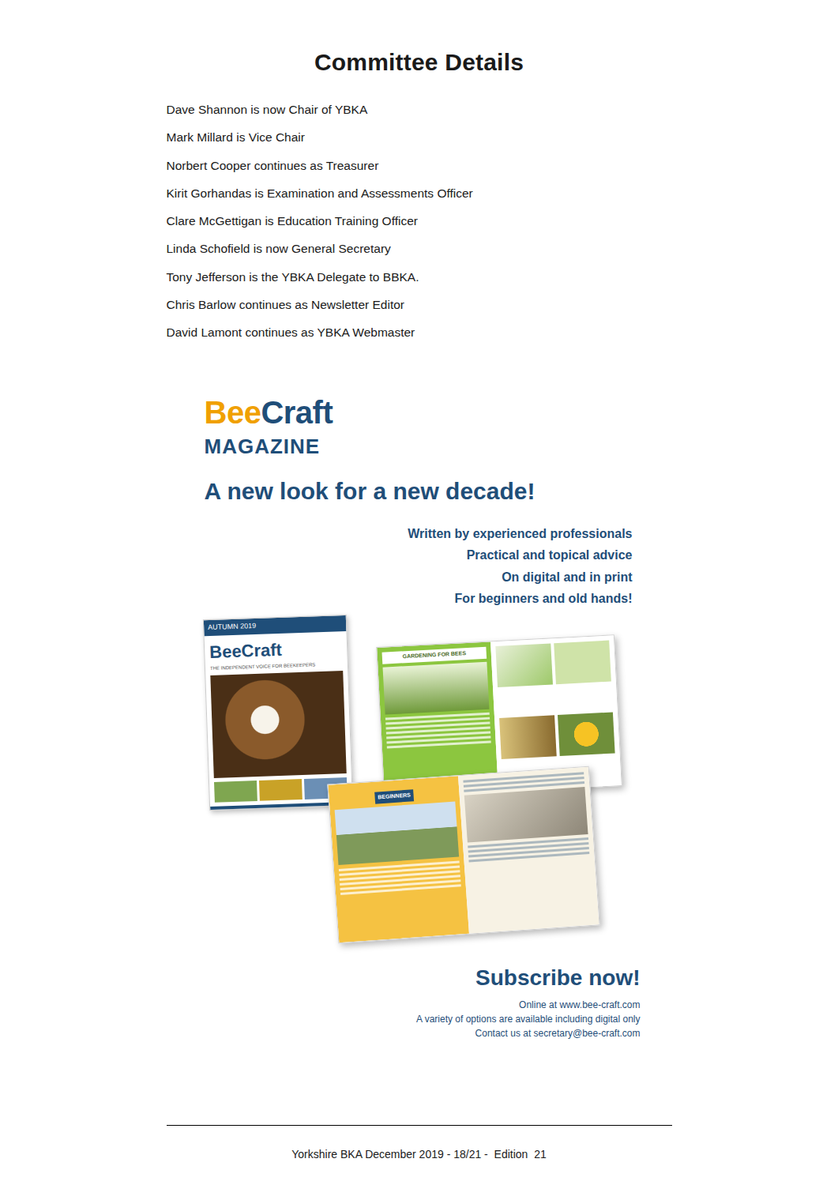Committee Details
Dave Shannon is now Chair of YBKA
Mark Millard is Vice Chair
Norbert Cooper continues as Treasurer
Kirit Gorhandas is Examination and Assessments Officer
Clare McGettigan is Education Training Officer
Linda Schofield is now General Secretary
Tony Jefferson is the YBKA Delegate to BBKA.
Chris Barlow continues as Newsletter Editor
David Lamont continues as YBKA Webmaster
Bee Craft MAGAZINE
A new look for a new decade!
Written by experienced professionals
Practical and topical advice
On digital and in print
For beginners and old hands!
AUTUMN 2019
BeeCraft
THE INDEPENDENT VOICE FOR BEEKEEPERS
GARDENING FOR BEES
BEGINNERS
Subscribe now!
Online at www.bee-craft.com
A variety of options are available including digital only
Contact us at secretary@bee-craft.com
Yorkshire BKA December 2019 - 18/21 - Edition 21